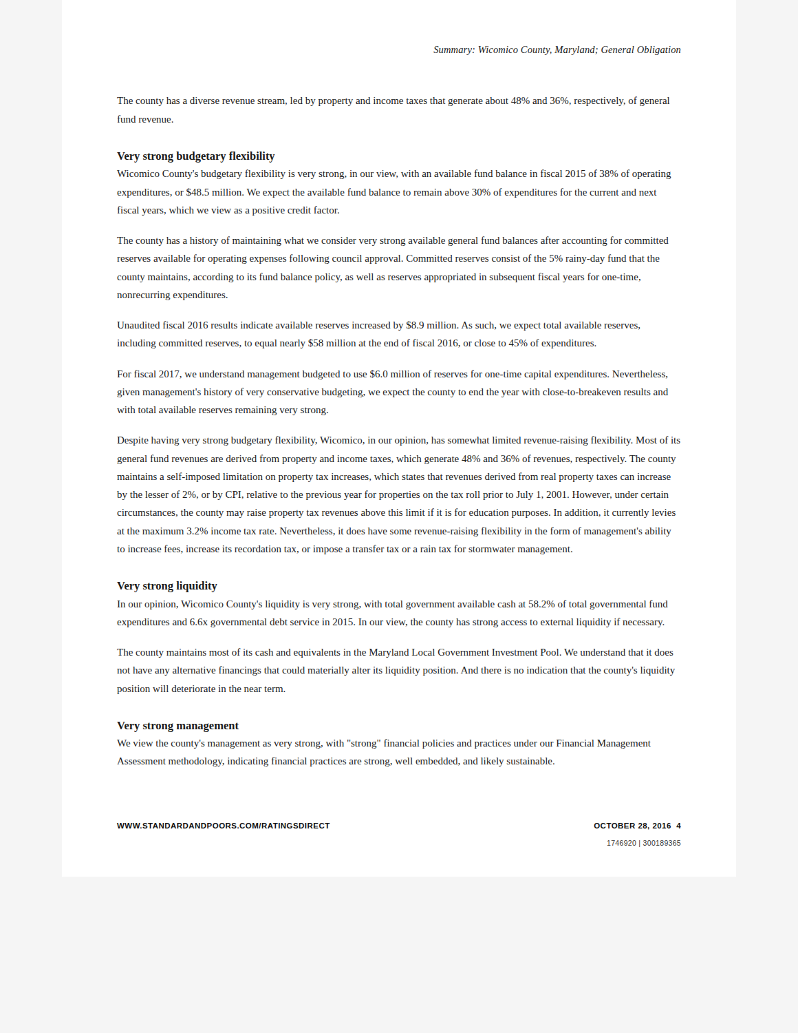Summary: Wicomico County, Maryland; General Obligation
The county has a diverse revenue stream, led by property and income taxes that generate about 48% and 36%, respectively, of general fund revenue.
Very strong budgetary flexibility
Wicomico County's budgetary flexibility is very strong, in our view, with an available fund balance in fiscal 2015 of 38% of operating expenditures, or $48.5 million. We expect the available fund balance to remain above 30% of expenditures for the current and next fiscal years, which we view as a positive credit factor.
The county has a history of maintaining what we consider very strong available general fund balances after accounting for committed reserves available for operating expenses following council approval. Committed reserves consist of the 5% rainy-day fund that the county maintains, according to its fund balance policy, as well as reserves appropriated in subsequent fiscal years for one-time, nonrecurring expenditures.
Unaudited fiscal 2016 results indicate available reserves increased by $8.9 million. As such, we expect total available reserves, including committed reserves, to equal nearly $58 million at the end of fiscal 2016, or close to 45% of expenditures.
For fiscal 2017, we understand management budgeted to use $6.0 million of reserves for one-time capital expenditures. Nevertheless, given management's history of very conservative budgeting, we expect the county to end the year with close-to-breakeven results and with total available reserves remaining very strong.
Despite having very strong budgetary flexibility, Wicomico, in our opinion, has somewhat limited revenue-raising flexibility. Most of its general fund revenues are derived from property and income taxes, which generate 48% and 36% of revenues, respectively. The county maintains a self-imposed limitation on property tax increases, which states that revenues derived from real property taxes can increase by the lesser of 2%, or by CPI, relative to the previous year for properties on the tax roll prior to July 1, 2001. However, under certain circumstances, the county may raise property tax revenues above this limit if it is for education purposes. In addition, it currently levies at the maximum 3.2% income tax rate. Nevertheless, it does have some revenue-raising flexibility in the form of management's ability to increase fees, increase its recordation tax, or impose a transfer tax or a rain tax for stormwater management.
Very strong liquidity
In our opinion, Wicomico County's liquidity is very strong, with total government available cash at 58.2% of total governmental fund expenditures and 6.6x governmental debt service in 2015. In our view, the county has strong access to external liquidity if necessary.
The county maintains most of its cash and equivalents in the Maryland Local Government Investment Pool. We understand that it does not have any alternative financings that could materially alter its liquidity position. And there is no indication that the county's liquidity position will deteriorate in the near term.
Very strong management
We view the county's management as very strong, with "strong" financial policies and practices under our Financial Management Assessment methodology, indicating financial practices are strong, well embedded, and likely sustainable.
WWW.STANDARDANDPOORS.COM/RATINGSDIRECT OCTOBER 28, 2016 4
1746920 | 300189365